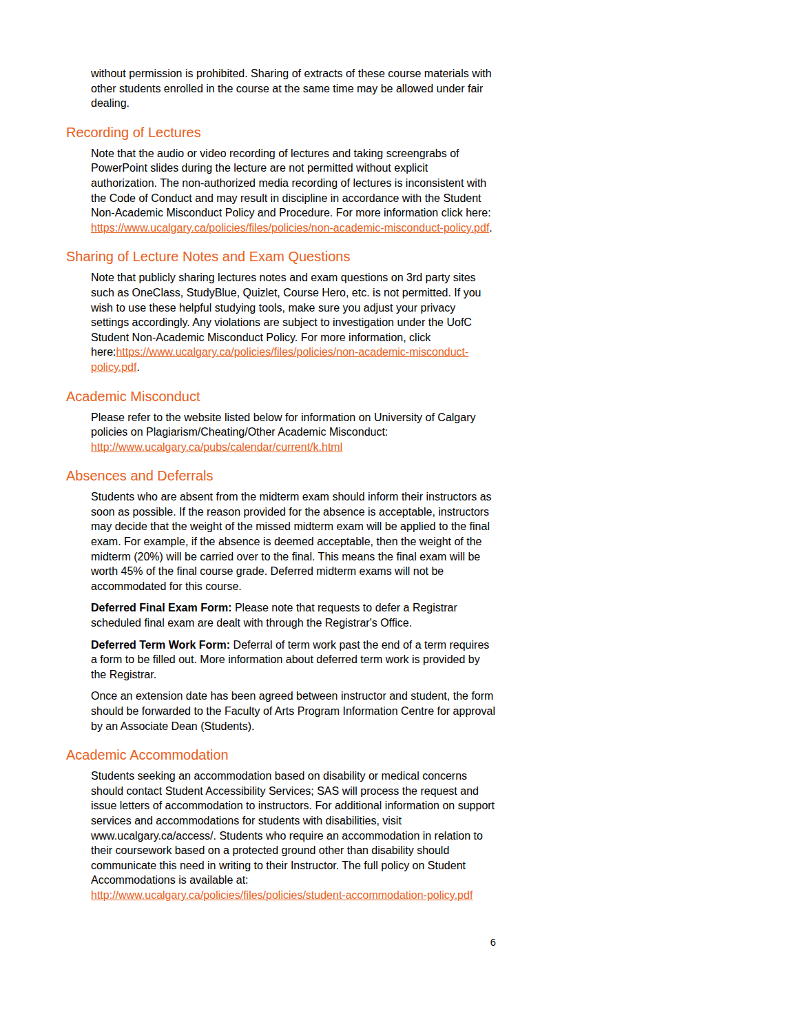without permission is prohibited. Sharing of extracts of these course materials with other students enrolled in the course at the same time may be allowed under fair dealing.
Recording of Lectures
Note that the audio or video recording of lectures and taking screengrabs of PowerPoint slides during the lecture are not permitted without explicit authorization. The non-authorized media recording of lectures is inconsistent with the Code of Conduct and may result in discipline in accordance with the Student Non-Academic Misconduct Policy and Procedure. For more information click here: https://www.ucalgary.ca/policies/files/policies/non-academic-misconduct-policy.pdf.
Sharing of Lecture Notes and Exam Questions
Note that publicly sharing lectures notes and exam questions on 3rd party sites such as OneClass, StudyBlue, Quizlet, Course Hero, etc. is not permitted. If you wish to use these helpful studying tools, make sure you adjust your privacy settings accordingly. Any violations are subject to investigation under the UofC Student Non-Academic Misconduct Policy. For more information, click here:https://www.ucalgary.ca/policies/files/policies/non-academic-misconduct-policy.pdf.
Academic Misconduct
Please refer to the website listed below for information on University of Calgary policies on Plagiarism/Cheating/Other Academic Misconduct:
http://www.ucalgary.ca/pubs/calendar/current/k.html
Absences and Deferrals
Students who are absent from the midterm exam should inform their instructors as soon as possible. If the reason provided for the absence is acceptable, instructors may decide that the weight of the missed midterm exam will be applied to the final exam. For example, if the absence is deemed acceptable, then the weight of the midterm (20%) will be carried over to the final. This means the final exam will be worth 45% of the final course grade. Deferred midterm exams will not be accommodated for this course.
Deferred Final Exam Form: Please note that requests to defer a Registrar scheduled final exam are dealt with through the Registrar's Office.
Deferred Term Work Form: Deferral of term work past the end of a term requires a form to be filled out. More information about deferred term work is provided by the Registrar.
Once an extension date has been agreed between instructor and student, the form should be forwarded to the Faculty of Arts Program Information Centre for approval by an Associate Dean (Students).
Academic Accommodation
Students seeking an accommodation based on disability or medical concerns should contact Student Accessibility Services; SAS will process the request and issue letters of accommodation to instructors. For additional information on support services and accommodations for students with disabilities, visit www.ucalgary.ca/access/. Students who require an accommodation in relation to their coursework based on a protected ground other than disability should communicate this need in writing to their Instructor. The full policy on Student Accommodations is available at:
http://www.ucalgary.ca/policies/files/policies/student-accommodation-policy.pdf
6